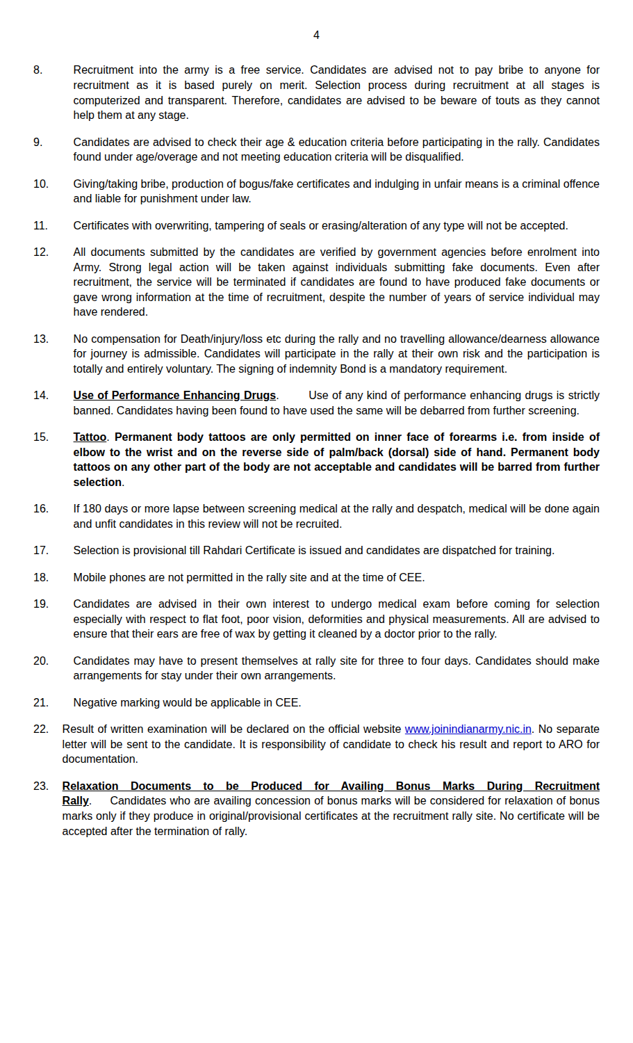4
8.
Recruitment into the army is a free service. Candidates are advised not to pay bribe to anyone for recruitment as it is based purely on merit. Selection process during recruitment at all stages is computerized and transparent. Therefore, candidates are advised to be beware of touts as they cannot help them at any stage.
9.
Candidates are advised to check their age & education criteria before participating in the rally. Candidates found under age/overage and not meeting education criteria will be disqualified.
10.
Giving/taking bribe, production of bogus/fake certificates and indulging in unfair means is a criminal offence and liable for punishment under law.
11.
Certificates with overwriting, tampering of seals or erasing/alteration of any type will not be accepted.
12.
All documents submitted by the candidates are verified by government agencies before enrolment into Army. Strong legal action will be taken against individuals submitting fake documents. Even after recruitment, the service will be terminated if candidates are found to have produced fake documents or gave wrong information at the time of recruitment, despite the number of years of service individual may have rendered.
13.
No compensation for Death/injury/loss etc during the rally and no travelling allowance/dearness allowance for journey is admissible. Candidates will participate in the rally at their own risk and the participation is totally and entirely voluntary. The signing of indemnity Bond is a mandatory requirement.
14.
Use of Performance Enhancing Drugs. Use of any kind of performance enhancing drugs is strictly banned. Candidates having been found to have used the same will be debarred from further screening.
15.
Tattoo. Permanent body tattoos are only permitted on inner face of forearms i.e. from inside of elbow to the wrist and on the reverse side of palm/back (dorsal) side of hand. Permanent body tattoos on any other part of the body are not acceptable and candidates will be barred from further selection.
16.
If 180 days or more lapse between screening medical at the rally and despatch, medical will be done again and unfit candidates in this review will not be recruited.
17.
Selection is provisional till Rahdari Certificate is issued and candidates are dispatched for training.
18.
Mobile phones are not permitted in the rally site and at the time of CEE.
19.
Candidates are advised in their own interest to undergo medical exam before coming for selection especially with respect to flat foot, poor vision, deformities and physical measurements. All are advised to ensure that their ears are free of wax by getting it cleaned by a doctor prior to the rally.
20.
Candidates may have to present themselves at rally site for three to four days. Candidates should make arrangements for stay under their own arrangements.
21.
Negative marking would be applicable in CEE.
22.
Result of written examination will be declared on the official website www.joinindianarmy.nic.in. No separate letter will be sent to the candidate. It is responsibility of candidate to check his result and report to ARO for documentation.
23.
Relaxation Documents to be Produced for Availing Bonus Marks During Recruitment Rally. Candidates who are availing concession of bonus marks will be considered for relaxation of bonus marks only if they produce in original/provisional certificates at the recruitment rally site. No certificate will be accepted after the termination of rally.